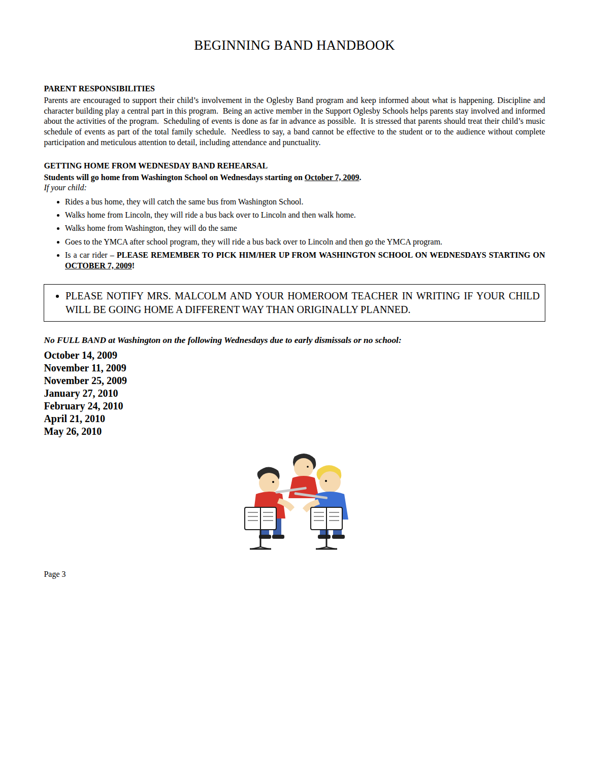BEGINNING BAND HANDBOOK
Parent Responsibilities
Parents are encouraged to support their child’s involvement in the Oglesby Band program and keep informed about what is happening. Discipline and character building play a central part in this program. Being an active member in the Support Oglesby Schools helps parents stay involved and informed about the activities of the program. Scheduling of events is done as far in advance as possible. It is stressed that parents should treat their child’s music schedule of events as part of the total family schedule. Needless to say, a band cannot be effective to the student or to the audience without complete participation and meticulous attention to detail, including attendance and punctuality.
Getting Home From Wednesday Band Rehearsal
Students will go home from Washington School on Wednesdays starting on October 7, 2009.
If your child:
Rides a bus home, they will catch the same bus from Washington School.
Walks home from Lincoln, they will ride a bus back over to Lincoln and then walk home.
Walks home from Washington, they will do the same
Goes to the YMCA after school program, they will ride a bus back over to Lincoln and then go the YMCA program.
Is a car rider – PLEASE REMEMBER TO PICK HIM/HER UP FROM WASHINGTON SCHOOL ON WEDNESDAYS STARTING ON OCTOBER 7, 2009!
PLEASE NOTIFY MRS. MALCOLM AND YOUR HOMEROOM TEACHER IN WRITING IF YOUR CHILD WILL BE GOING HOME A DIFFERENT WAY THAN ORIGINALLY PLANNED.
No FULL BAND at Washington on the following Wednesdays due to early dismissals or no school:
October 14, 2009
November 11, 2009
November 25, 2009
January 27, 2010
February 24, 2010
April 21, 2010
May 26, 2010
Three children playing flutes at music stands
Page 3